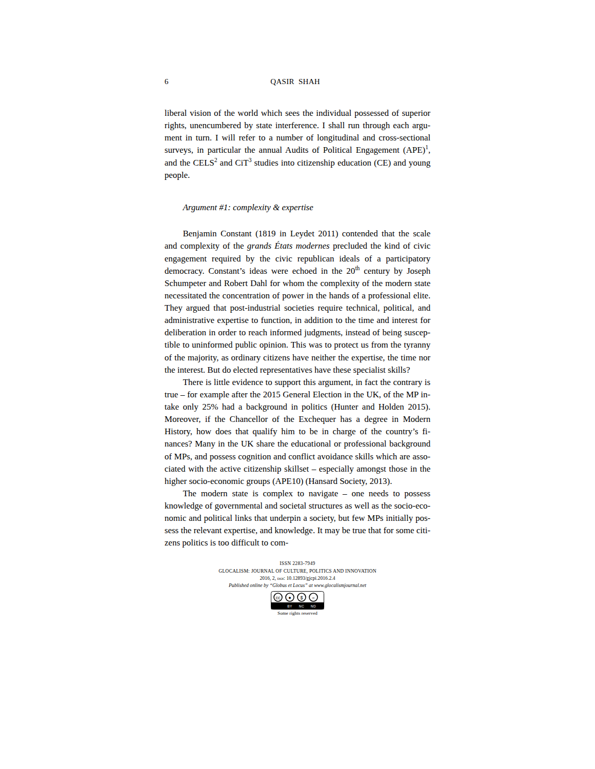6 QASIR SHAH
liberal vision of the world which sees the individual possessed of superior rights, unencumbered by state interference. I shall run through each argument in turn. I will refer to a number of longitudinal and cross-sectional surveys, in particular the annual Audits of Political Engagement (APE)1, and the CELS2 and CiT3 studies into citizenship education (CE) and young people.
Argument #1: complexity & expertise
Benjamin Constant (1819 in Leydet 2011) contended that the scale and complexity of the grands États modernes precluded the kind of civic engagement required by the civic republican ideals of a participatory democracy. Constant’s ideas were echoed in the 20th century by Joseph Schumpeter and Robert Dahl for whom the complexity of the modern state necessitated the concentration of power in the hands of a professional elite. They argued that post-industrial societies require technical, political, and administrative expertise to function, in addition to the time and interest for deliberation in order to reach informed judgments, instead of being susceptible to uninformed public opinion. This was to protect us from the tyranny of the majority, as ordinary citizens have neither the expertise, the time nor the interest. But do elected representatives have these specialist skills?
There is little evidence to support this argument, in fact the contrary is true – for example after the 2015 General Election in the UK, of the MP intake only 25% had a background in politics (Hunter and Holden 2015). Moreover, if the Chancellor of the Exchequer has a degree in Modern History, how does that qualify him to be in charge of the country’s finances? Many in the UK share the educational or professional background of MPs, and possess cognition and conflict avoidance skills which are associated with the active citizenship skillset – especially amongst those in the higher socio-economic groups (APE10) (Hansard Society, 2013).
The modern state is complex to navigate – one needs to possess knowledge of governmental and societal structures as well as the socio-economic and political links that underpin a society, but few MPs initially possess the relevant expertise, and knowledge. It may be true that for some citizens politics is too difficult to com-
ISSN 2283-7949
GLOCALISM: JOURNAL OF CULTURE, POLITICS AND INNOVATION
2016, 2, doi: 10.12893/gjcpi.2016.2.4
Published online by “Globus et Locus” at www.glocalismjournal.net
cc ● $ = BY NC ND
Some rights reserved